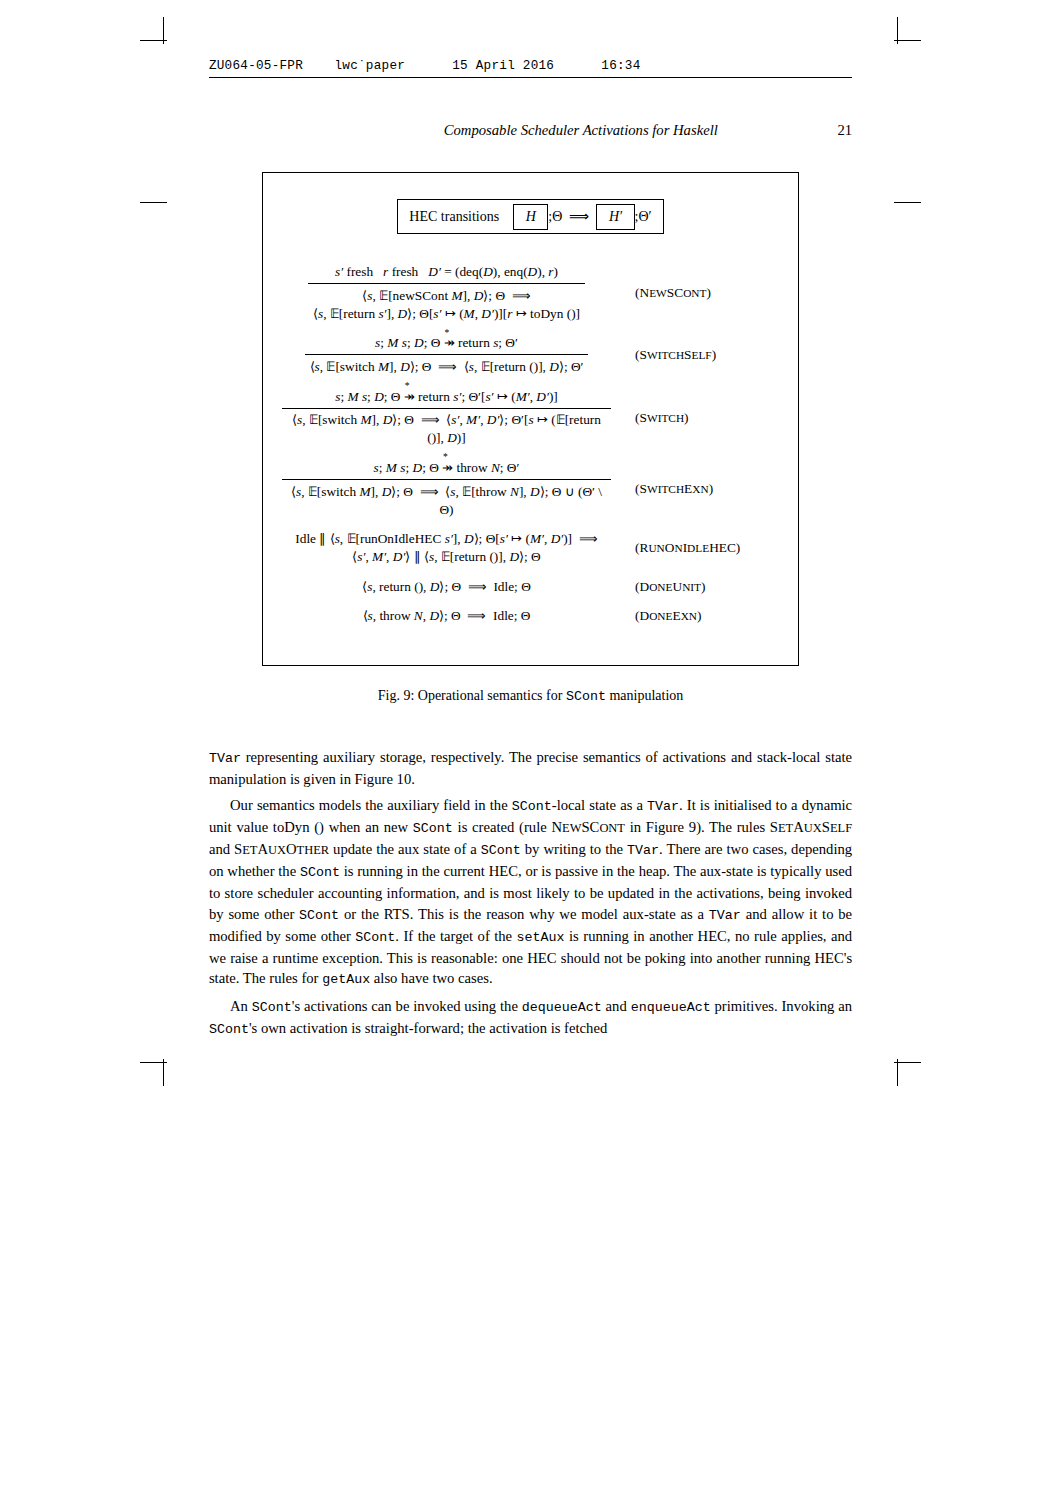ZU064-05-FPR lwc˙paper 15 April 2016 16:34
Composable Scheduler Activations for Haskell 21
HEC transitions H;Θ ⟹ H′;Θ′
s′ fresh r fresh D′ = (deq(D), enq(D), r) ⟨s, 𝔼[newSCont M], D⟩; Θ ⟹
⟨s, 𝔼[return s′], D⟩; Θ[s′ ↦ (M, D′)][r ↦ toDyn ()]
(NEWSCONT)
s; M s; D; Θ ↠* return s; Θ′ ⟨s, 𝔼[switch M], D⟩; Θ ⟹ ⟨s, 𝔼[return ()], D⟩; Θ′
(SWITCHSELF)
s; M s; D; Θ ↠* return s′; Θ′[s′ ↦ (M′, D′)] ⟨s, 𝔼[switch M], D⟩; Θ ⟹ ⟨s′, M′, D′⟩; Θ′[s ↦ (𝔼[return ()], D)]
(SWITCH)
s; M s; D; Θ ↠* throw N; Θ′ ⟨s, 𝔼[switch M], D⟩; Θ ⟹ ⟨s, 𝔼[throw N], D⟩; Θ ∪ (Θ′ \ Θ)
(SWITCHEXN)
Idle ∥ ⟨s, 𝔼[runOnIdleHEC s′], D⟩; Θ[s′ ↦ (M′, D′)] ⟹ ⟨s′, M′, D′⟩ ∥ ⟨s, 𝔼[return ()], D⟩; Θ
(RUNONIDLEHEC)
⟨s, return (), D⟩; Θ ⟹ Idle; Θ
(DONEUNIT)
⟨s, throw N, D⟩; Θ ⟹ Idle; Θ
(DONEEXN)
Fig. 9: Operational semantics for SCont manipulation
TVar representing auxiliary storage, respectively. The precise semantics of activations and stack-local state manipulation is given in Figure 10.
Our semantics models the auxiliary field in the SCont-local state as a TVar. It is initialised to a dynamic unit value toDyn () when an new SCont is created (rule NEWSCONT in Figure 9). The rules SETAUXSELF and SETAUXOTHER update the aux state of a SCont by writing to the TVar. There are two cases, depending on whether the SCont is running in the current HEC, or is passive in the heap. The aux-state is typically used to store scheduler accounting information, and is most likely to be updated in the activations, being invoked by some other SCont or the RTS. This is the reason why we model aux-state as a TVar and allow it to be modified by some other SCont. If the target of the setAux is running in another HEC, no rule applies, and we raise a runtime exception. This is reasonable: one HEC should not be poking into another running HEC's state. The rules for getAux also have two cases.
An SCont's activations can be invoked using the dequeueAct and enqueueAct primitives. Invoking an SCont's own activation is straight-forward; the activation is fetched